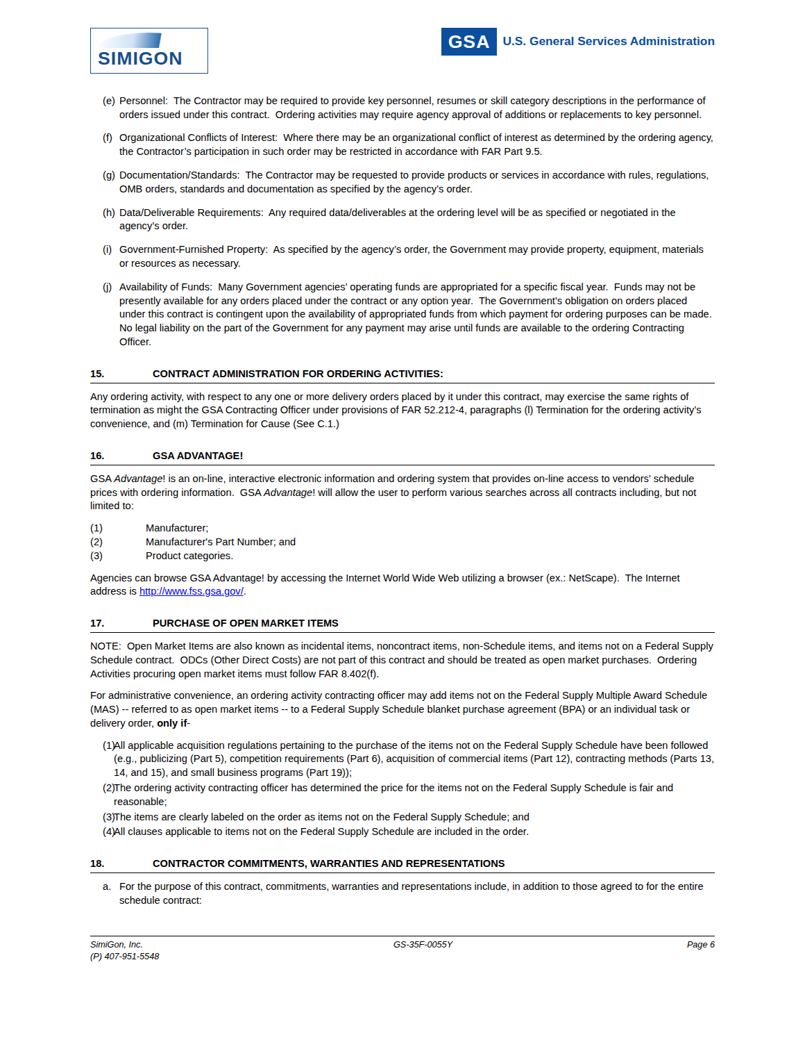SIMIGON
GSA U.S. General Services Administration
(e) Personnel: The Contractor may be required to provide key personnel, resumes or skill category descriptions in the performance of orders issued under this contract. Ordering activities may require agency approval of additions or replacements to key personnel.
(f) Organizational Conflicts of Interest: Where there may be an organizational conflict of interest as determined by the ordering agency, the Contractor’s participation in such order may be restricted in accordance with FAR Part 9.5.
(g) Documentation/Standards: The Contractor may be requested to provide products or services in accordance with rules, regulations, OMB orders, standards and documentation as specified by the agency’s order.
(h) Data/Deliverable Requirements: Any required data/deliverables at the ordering level will be as specified or negotiated in the agency’s order.
(i) Government-Furnished Property: As specified by the agency’s order, the Government may provide property, equipment, materials or resources as necessary.
(j) Availability of Funds: Many Government agencies’ operating funds are appropriated for a specific fiscal year. Funds may not be presently available for any orders placed under the contract or any option year. The Government’s obligation on orders placed under this contract is contingent upon the availability of appropriated funds from which payment for ordering purposes can be made. No legal liability on the part of the Government for any payment may arise until funds are available to the ordering Contracting Officer.
15. CONTRACT ADMINISTRATION FOR ORDERING ACTIVITIES:
Any ordering activity, with respect to any one or more delivery orders placed by it under this contract, may exercise the same rights of termination as might the GSA Contracting Officer under provisions of FAR 52.212-4, paragraphs (l) Termination for the ordering activity’s convenience, and (m) Termination for Cause (See C.1.)
16. GSA ADVANTAGE!
GSA Advantage! is an on-line, interactive electronic information and ordering system that provides on-line access to vendors' schedule prices with ordering information. GSA Advantage! will allow the user to perform various searches across all contracts including, but not limited to:
(1) Manufacturer;
(2) Manufacturer's Part Number; and
(3) Product categories.
Agencies can browse GSA Advantage! by accessing the Internet World Wide Web utilizing a browser (ex.: NetScape). The Internet address is http://www.fss.gsa.gov/.
17. PURCHASE OF OPEN MARKET ITEMS
NOTE: Open Market Items are also known as incidental items, noncontract items, non-Schedule items, and items not on a Federal Supply Schedule contract. ODCs (Other Direct Costs) are not part of this contract and should be treated as open market purchases. Ordering Activities procuring open market items must follow FAR 8.402(f).
For administrative convenience, an ordering activity contracting officer may add items not on the Federal Supply Multiple Award Schedule (MAS) -- referred to as open market items -- to a Federal Supply Schedule blanket purchase agreement (BPA) or an individual task or delivery order, only if-
(1) All applicable acquisition regulations pertaining to the purchase of the items not on the Federal Supply Schedule have been followed (e.g., publicizing (Part 5), competition requirements (Part 6), acquisition of commercial items (Part 12), contracting methods (Parts 13, 14, and 15), and small business programs (Part 19));
(2) The ordering activity contracting officer has determined the price for the items not on the Federal Supply Schedule is fair and reasonable;
(3) The items are clearly labeled on the order as items not on the Federal Supply Schedule; and
(4) All clauses applicable to items not on the Federal Supply Schedule are included in the order.
18. CONTRACTOR COMMITMENTS, WARRANTIES AND REPRESENTATIONS
a. For the purpose of this contract, commitments, warranties and representations include, in addition to those agreed to for the entire schedule contract:
SimiGon, Inc.
(P) 407-951-5548
GS-35F-0055Y
Page 6